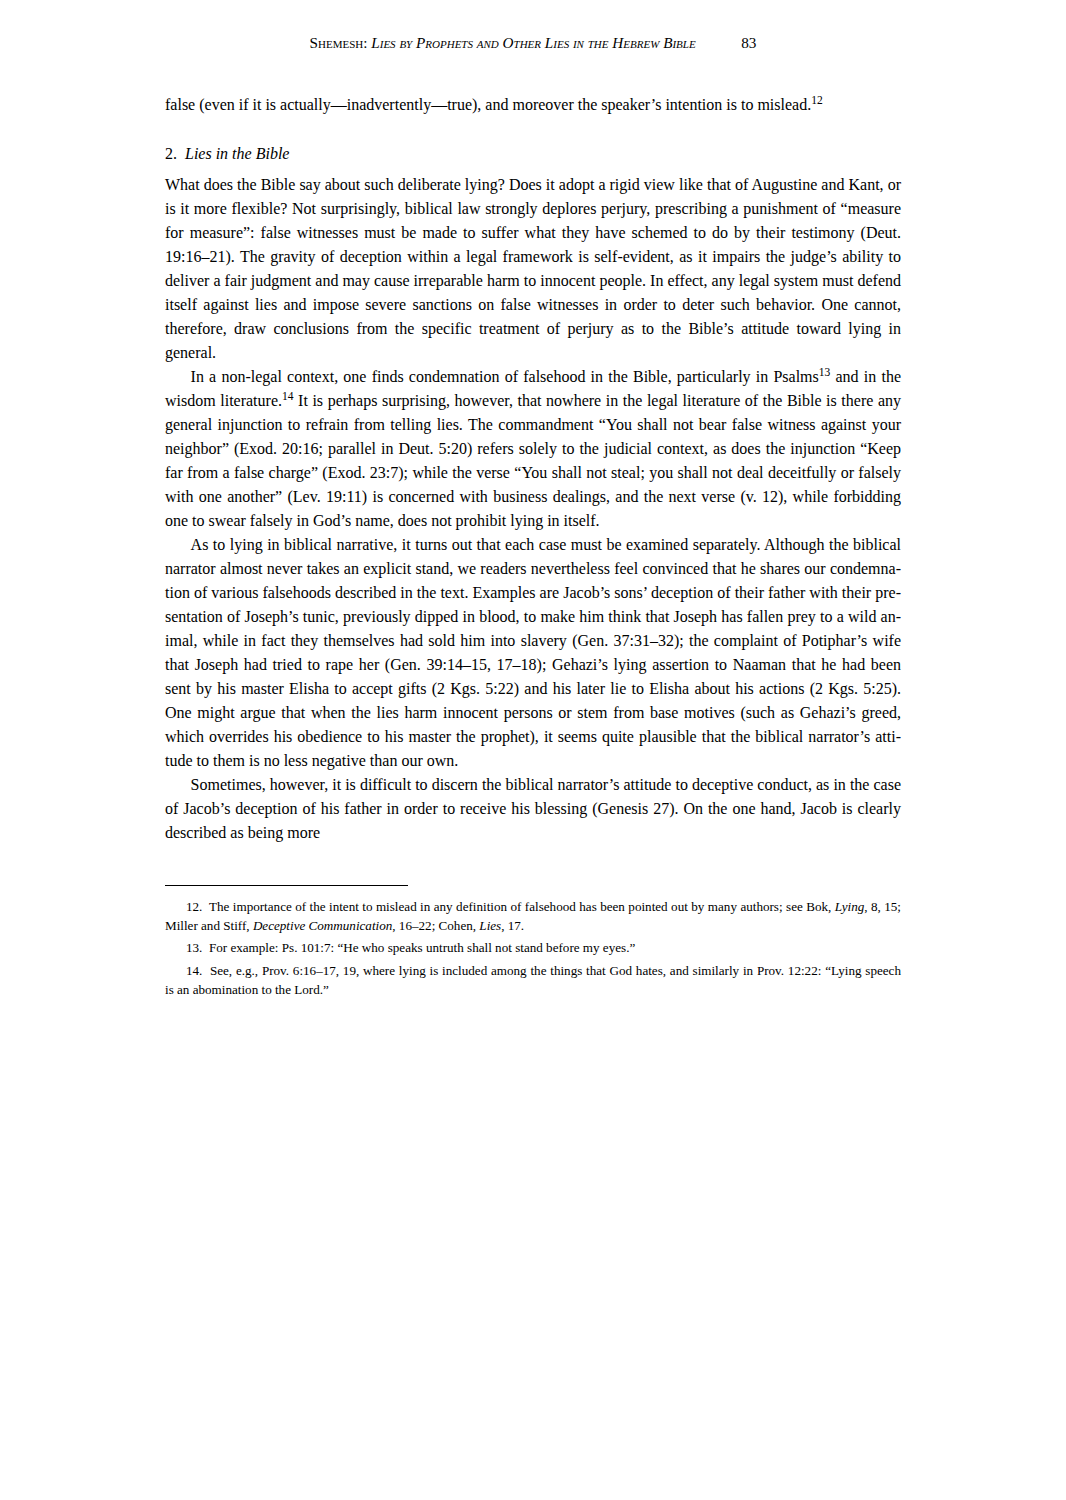Shemesh: Lies by Prophets and Other Lies in the Hebrew Bible 83
false (even if it is actually—inadvertently—true), and moreover the speaker’s intention is to mislead.12
2. Lies in the Bible
What does the Bible say about such deliberate lying? Does it adopt a rigid view like that of Augustine and Kant, or is it more flexible? Not surprisingly, biblical law strongly deplores perjury, prescribing a punishment of “measure for measure”: false witnesses must be made to suffer what they have schemed to do by their testimony (Deut. 19:16–21). The gravity of deception within a legal framework is self-evident, as it impairs the judge’s ability to deliver a fair judgment and may cause irreparable harm to innocent people. In effect, any legal system must defend itself against lies and impose severe sanctions on false witnesses in order to deter such behavior. One cannot, therefore, draw conclusions from the specific treatment of perjury as to the Bible’s attitude toward lying in general.
In a non-legal context, one finds condemnation of falsehood in the Bible, particularly in Psalms13 and in the wisdom literature.14 It is perhaps surprising, however, that nowhere in the legal literature of the Bible is there any general injunction to refrain from telling lies. The commandment “You shall not bear false witness against your neighbor” (Exod. 20:16; parallel in Deut. 5:20) refers solely to the judicial context, as does the injunction “Keep far from a false charge” (Exod. 23:7); while the verse “You shall not steal; you shall not deal deceitfully or falsely with one another” (Lev. 19:11) is concerned with business dealings, and the next verse (v. 12), while forbidding one to swear falsely in God’s name, does not prohibit lying in itself.
As to lying in biblical narrative, it turns out that each case must be examined separately. Although the biblical narrator almost never takes an explicit stand, we readers nevertheless feel convinced that he shares our condemnation of various falsehoods described in the text. Examples are Jacob’s sons’ deception of their father with their presentation of Joseph’s tunic, previously dipped in blood, to make him think that Joseph has fallen prey to a wild animal, while in fact they themselves had sold him into slavery (Gen. 37:31–32); the complaint of Potiphar’s wife that Joseph had tried to rape her (Gen. 39:14–15, 17–18); Gehazi’s lying assertion to Naaman that he had been sent by his master Elisha to accept gifts (2 Kgs. 5:22) and his later lie to Elisha about his actions (2 Kgs. 5:25). One might argue that when the lies harm innocent persons or stem from base motives (such as Gehazi’s greed, which overrides his obedience to his master the prophet), it seems quite plausible that the biblical narrator’s attitude to them is no less negative than our own.
Sometimes, however, it is difficult to discern the biblical narrator’s attitude to deceptive conduct, as in the case of Jacob’s deception of his father in order to receive his blessing (Genesis 27). On the one hand, Jacob is clearly described as being more
12. The importance of the intent to mislead in any definition of falsehood has been pointed out by many authors; see Bok, Lying, 8, 15; Miller and Stiff, Deceptive Communication, 16–22; Cohen, Lies, 17.
13. For example: Ps. 101:7: “He who speaks untruth shall not stand before my eyes.”
14. See, e.g., Prov. 6:16–17, 19, where lying is included among the things that God hates, and similarly in Prov. 12:22: “Lying speech is an abomination to the Lord.”